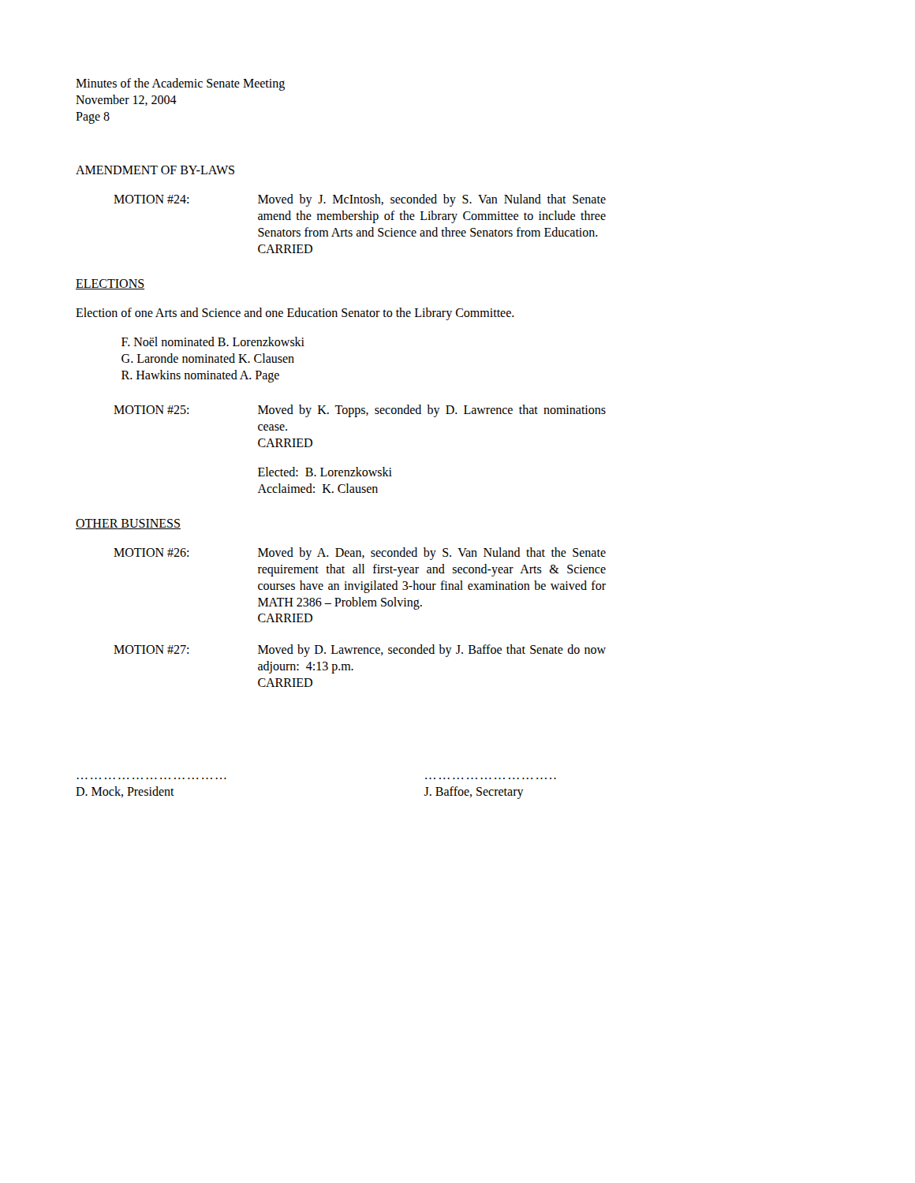Minutes of the Academic Senate Meeting
November 12, 2004
Page 8
Amendment of By-Laws
MOTION #24:
Moved by J. McIntosh, seconded by S. Van Nuland that Senate amend the membership of the Library Committee to include three Senators from Arts and Science and three Senators from Education. CARRIED
Elections
Election of one Arts and Science and one Education Senator to the Library Committee.
F. Noël nominated B. Lorenzkowski
G. Laronde nominated K. Clausen
R. Hawkins nominated A. Page
MOTION #25:
Moved by K. Topps, seconded by D. Lawrence that nominations cease. CARRIED
Elected: B. Lorenzkowski
Acclaimed: K. Clausen
Other Business
MOTION #26:
Moved by A. Dean, seconded by S. Van Nuland that the Senate requirement that all first-year and second-year Arts & Science courses have an invigilated 3-hour final examination be waived for MATH 2386 – Problem Solving. CARRIED
MOTION #27:
Moved by D. Lawrence, seconded by J. Baffoe that Senate do now adjourn: 4:13 p.m. CARRIED
……………………………
D. Mock, President
………………………..
J. Baffoe, Secretary